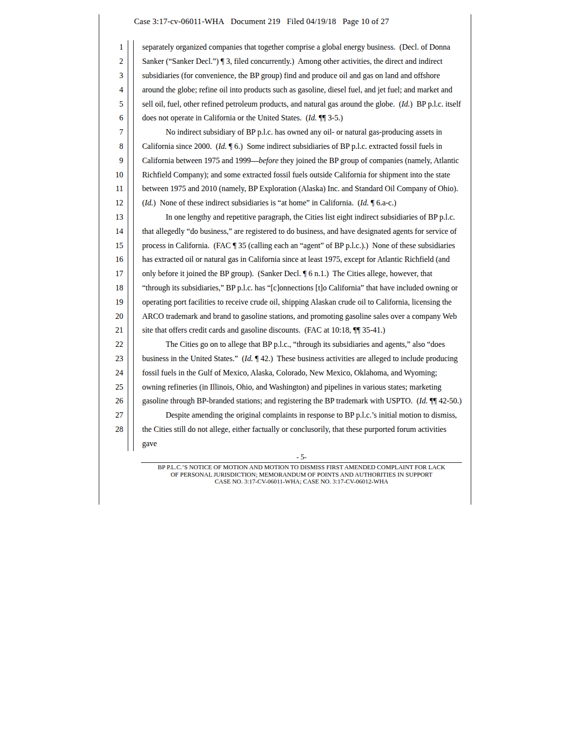Case 3:17-cv-06011-WHA Document 219 Filed 04/19/18 Page 10 of 27
1
2
3
4
5
6
7
8
9
10
11
12
13
14
15
16
17
18
19
20
21
22
23
24
25
26
27
28
separately organized companies that together comprise a global energy business. (Decl. of Donna Sanker (“Sanker Decl.”) ¶ 3, filed concurrently.) Among other activities, the direct and indirect subsidiaries (for convenience, the BP group) find and produce oil and gas on land and offshore around the globe; refine oil into products such as gasoline, diesel fuel, and jet fuel; and market and sell oil, fuel, other refined petroleum products, and natural gas around the globe. (Id.) BP p.l.c. itself does not operate in California or the United States. (Id. ¶¶ 3-5.)
No indirect subsidiary of BP p.l.c. has owned any oil- or natural gas-producing assets in California since 2000. (Id. ¶ 6.) Some indirect subsidiaries of BP p.l.c. extracted fossil fuels in California between 1975 and 1999—before they joined the BP group of companies (namely, Atlantic Richfield Company); and some extracted fossil fuels outside California for shipment into the state between 1975 and 2010 (namely, BP Exploration (Alaska) Inc. and Standard Oil Company of Ohio). (Id.) None of these indirect subsidiaries is “at home” in California. (Id. ¶ 6.a-c.)
In one lengthy and repetitive paragraph, the Cities list eight indirect subsidiaries of BP p.l.c. that allegedly “do business,” are registered to do business, and have designated agents for service of process in California. (FAC ¶ 35 (calling each an “agent” of BP p.l.c.).) None of these subsidiaries has extracted oil or natural gas in California since at least 1975, except for Atlantic Richfield (and only before it joined the BP group). (Sanker Decl. ¶ 6 n.1.) The Cities allege, however, that “through its subsidiaries,” BP p.l.c. has “[c]onnections [t]o California” that have included owning or operating port facilities to receive crude oil, shipping Alaskan crude oil to California, licensing the ARCO trademark and brand to gasoline stations, and promoting gasoline sales over a company Web site that offers credit cards and gasoline discounts. (FAC at 10:18, ¶¶ 35-41.)
The Cities go on to allege that BP p.l.c., “through its subsidiaries and agents,” also “does business in the United States.” (Id. ¶ 42.) These business activities are alleged to include producing fossil fuels in the Gulf of Mexico, Alaska, Colorado, New Mexico, Oklahoma, and Wyoming; owning refineries (in Illinois, Ohio, and Washington) and pipelines in various states; marketing gasoline through BP-branded stations; and registering the BP trademark with USPTO. (Id. ¶¶ 42-50.)
Despite amending the original complaints in response to BP p.l.c.’s initial motion to dismiss, the Cities still do not allege, either factually or conclusorily, that these purported forum activities gave
- 5-
BP P.L.C.’S NOTICE OF MOTION AND MOTION TO DISMISS FIRST AMENDED COMPLAINT FOR LACK
OF PERSONAL JURISDICTION; MEMORANDUM OF POINTS AND AUTHORITIES IN SUPPORT
Case No. 3:17-cv-06011-WHA; Case No. 3:17-cv-06012-WHA